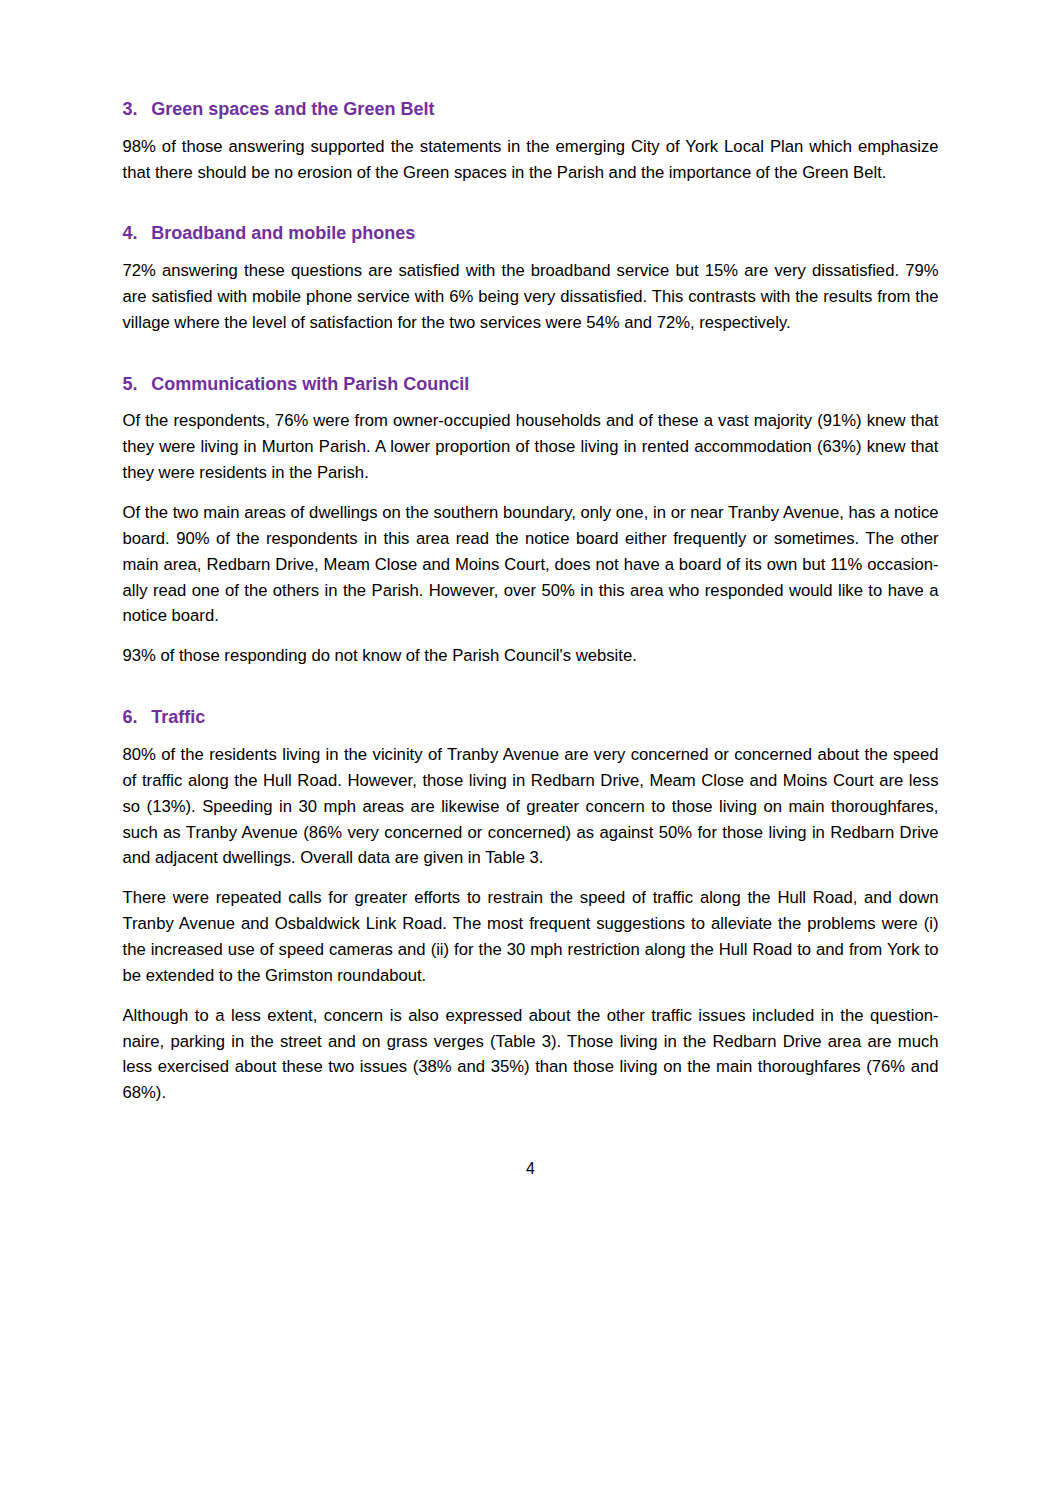3. Green spaces and the Green Belt
98% of those answering supported the statements in the emerging City of York Local Plan which emphasize that there should be no erosion of the Green spaces in the Parish and the importance of the Green Belt.
4. Broadband and mobile phones
72% answering these questions are satisfied with the broadband service but 15% are very dissatisfied. 79% are satisfied with mobile phone service with 6% being very dissatisfied. This contrasts with the results from the village where the level of satisfaction for the two services were 54% and 72%, respectively.
5. Communications with Parish Council
Of the respondents, 76% were from owner-occupied households and of these a vast majority (91%) knew that they were living in Murton Parish. A lower proportion of those living in rented accommodation (63%) knew that they were residents in the Parish.
Of the two main areas of dwellings on the southern boundary, only one, in or near Tranby Avenue, has a notice board. 90% of the respondents in this area read the notice board either frequently or sometimes. The other main area, Redbarn Drive, Meam Close and Moins Court, does not have a board of its own but 11% occasionally read one of the others in the Parish. However, over 50% in this area who responded would like to have a notice board.
93% of those responding do not know of the Parish Council's website.
6. Traffic
80% of the residents living in the vicinity of Tranby Avenue are very concerned or concerned about the speed of traffic along the Hull Road. However, those living in Redbarn Drive, Meam Close and Moins Court are less so (13%). Speeding in 30 mph areas are likewise of greater concern to those living on main thoroughfares, such as Tranby Avenue (86% very concerned or concerned) as against 50% for those living in Redbarn Drive and adjacent dwellings. Overall data are given in Table 3.
There were repeated calls for greater efforts to restrain the speed of traffic along the Hull Road, and down Tranby Avenue and Osbaldwick Link Road. The most frequent suggestions to alleviate the problems were (i) the increased use of speed cameras and (ii) for the 30 mph restriction along the Hull Road to and from York to be extended to the Grimston roundabout.
Although to a less extent, concern is also expressed about the other traffic issues included in the questionnaire, parking in the street and on grass verges (Table 3). Those living in the Redbarn Drive area are much less exercised about these two issues (38% and 35%) than those living on the main thoroughfares (76% and 68%).
4